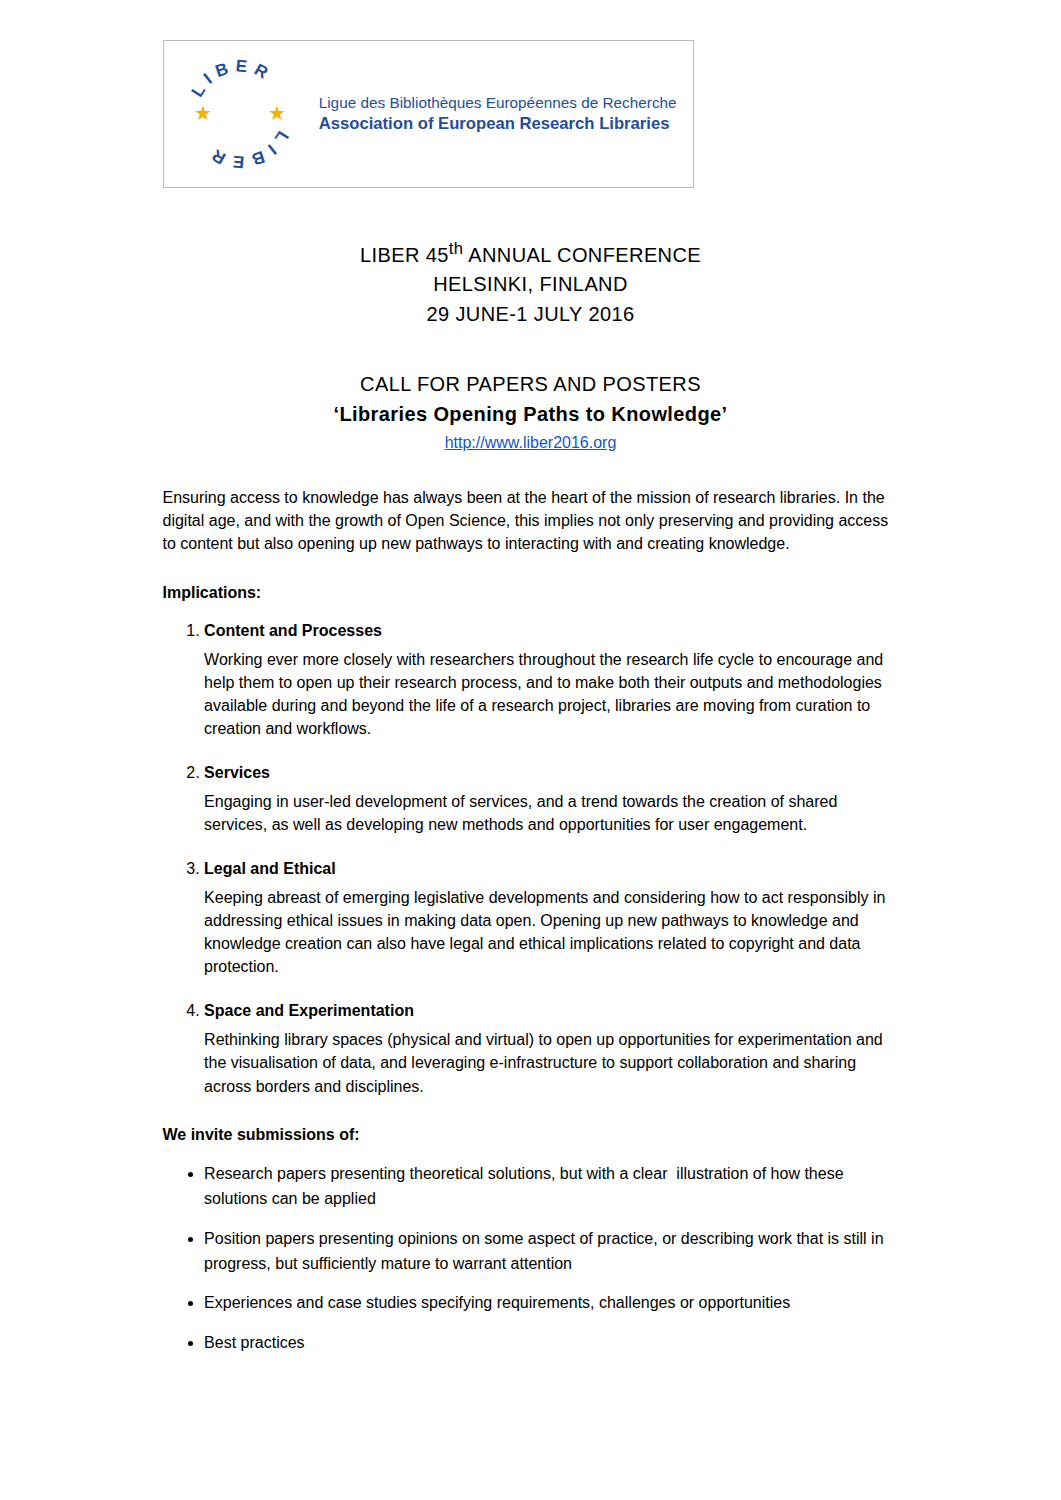LIBER LIBER ★ ★
Ligue des Bibliothèques Européennes de Recherche
Association of European Research Libraries
LIBER 45th ANNUAL CONFERENCE
HELSINKI, FINLAND
29 JUNE-1 JULY 2016
CALL FOR PAPERS AND POSTERS
‘Libraries Opening Paths to Knowledge’
http://www.liber2016.org
Ensuring access to knowledge has always been at the heart of the mission of research libraries. In the digital age, and with the growth of Open Science, this implies not only preserving and providing access to content but also opening up new pathways to interacting with and creating knowledge.
Implications:
Content and Processes Working ever more closely with researchers throughout the research life cycle to encourage and help them to open up their research process, and to make both their outputs and methodologies available during and beyond the life of a research project, libraries are moving from curation to creation and workflows.
Services Engaging in user-led development of services, and a trend towards the creation of shared services, as well as developing new methods and opportunities for user engagement.
Legal and Ethical Keeping abreast of emerging legislative developments and considering how to act responsibly in addressing ethical issues in making data open. Opening up new pathways to knowledge and knowledge creation can also have legal and ethical implications related to copyright and data protection.
Space and Experimentation Rethinking library spaces (physical and virtual) to open up opportunities for experimentation and the visualisation of data, and leveraging e-infrastructure to support collaboration and sharing across borders and disciplines.
We invite submissions of:
Research papers presenting theoretical solutions, but with a clear illustration of how these solutions can be applied
Position papers presenting opinions on some aspect of practice, or describing work that is still in progress, but sufficiently mature to warrant attention
Experiences and case studies specifying requirements, challenges or opportunities
Best practices